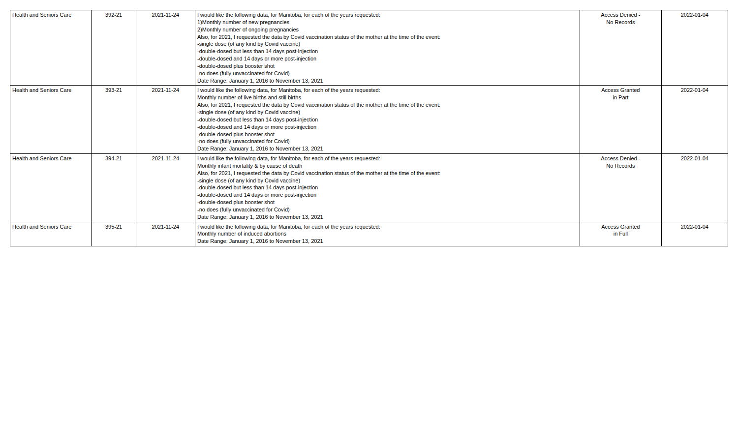| Health and Seniors Care | 392-21 | 2021-11-24 | I would like the following data, for Manitoba, for each of the years requested: 1)Monthly number of new pregnancies 2)Monthly number of ongoing pregnancies Also, for 2021, I requested the data by Covid vaccination status of the mother at the time of the event: -single dose (of any kind by Covid vaccine) -double-dosed but less than 14 days post-injection -double-dosed and 14 days or more post-injection -double-dosed plus booster shot -no does (fully unvaccinated for Covid) Date Range: January 1, 2016 to November 13, 2021 | Access Denied - No Records | 2022-01-04 |
| Health and Seniors Care | 393-21 | 2021-11-24 | I would like the following data, for Manitoba, for each of the years requested: Monthly number of live births and still births Also, for 2021, I requested the data by Covid vaccination status of the mother at the time of the event: -single dose (of any kind by Covid vaccine) -double-dosed but less than 14 days post-injection -double-dosed and 14 days or more post-injection -double-dosed plus booster shot -no does (fully unvaccinated for Covid) Date Range: January 1, 2016 to November 13, 2021 | Access Granted in Part | 2022-01-04 |
| Health and Seniors Care | 394-21 | 2021-11-24 | I would like the following data, for Manitoba, for each of the years requested: Monthly infant mortality & by cause of death Also, for 2021, I requested the data by Covid vaccination status of the mother at the time of the event: -single dose (of any kind by Covid vaccine) -double-dosed but less than 14 days post-injection -double-dosed and 14 days or more post-injection -double-dosed plus booster shot -no does (fully unvaccinated for Covid) Date Range: January 1, 2016 to November 13, 2021 | Access Denied - No Records | 2022-01-04 |
| Health and Seniors Care | 395-21 | 2021-11-24 | I would like the following data, for Manitoba, for each of the years requested: Monthly number of induced abortions Date Range: January 1, 2016 to November 13, 2021 | Access Granted in Full | 2022-01-04 |